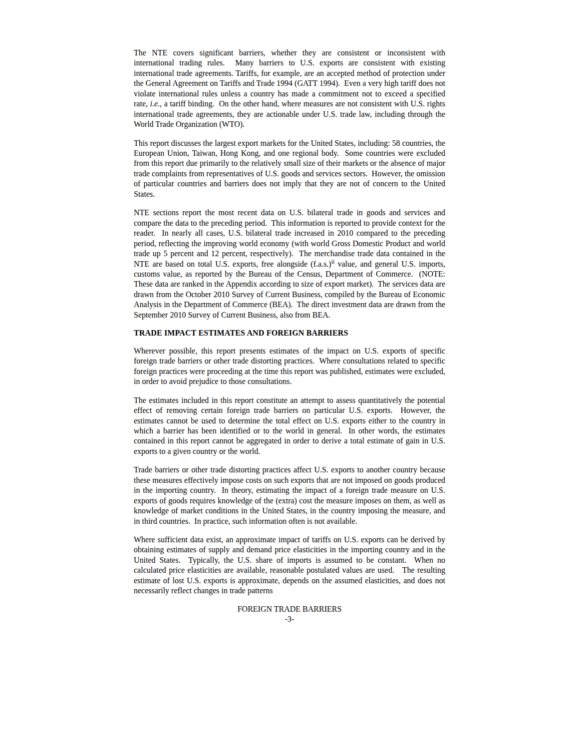The NTE covers significant barriers, whether they are consistent or inconsistent with international trading rules. Many barriers to U.S. exports are consistent with existing international trade agreements. Tariffs, for example, are an accepted method of protection under the General Agreement on Tariffs and Trade 1994 (GATT 1994). Even a very high tariff does not violate international rules unless a country has made a commitment not to exceed a specified rate, i.e., a tariff binding. On the other hand, where measures are not consistent with U.S. rights international trade agreements, they are actionable under U.S. trade law, including through the World Trade Organization (WTO).
This report discusses the largest export markets for the United States, including: 58 countries, the European Union, Taiwan, Hong Kong, and one regional body. Some countries were excluded from this report due primarily to the relatively small size of their markets or the absence of major trade complaints from representatives of U.S. goods and services sectors. However, the omission of particular countries and barriers does not imply that they are not of concern to the United States.
NTE sections report the most recent data on U.S. bilateral trade in goods and services and compare the data to the preceding period. This information is reported to provide context for the reader. In nearly all cases, U.S. bilateral trade increased in 2010 compared to the preceding period, reflecting the improving world economy (with world Gross Domestic Product and world trade up 5 percent and 12 percent, respectively). The merchandise trade data contained in the NTE are based on total U.S. exports, free alongside (f.a.s.)ii value, and general U.S. imports, customs value, as reported by the Bureau of the Census, Department of Commerce. (NOTE: These data are ranked in the Appendix according to size of export market). The services data are drawn from the October 2010 Survey of Current Business, compiled by the Bureau of Economic Analysis in the Department of Commerce (BEA). The direct investment data are drawn from the September 2010 Survey of Current Business, also from BEA.
Trade Impact Estimates and Foreign Barriers
Wherever possible, this report presents estimates of the impact on U.S. exports of specific foreign trade barriers or other trade distorting practices. Where consultations related to specific foreign practices were proceeding at the time this report was published, estimates were excluded, in order to avoid prejudice to those consultations.
The estimates included in this report constitute an attempt to assess quantitatively the potential effect of removing certain foreign trade barriers on particular U.S. exports. However, the estimates cannot be used to determine the total effect on U.S. exports either to the country in which a barrier has been identified or to the world in general. In other words, the estimates contained in this report cannot be aggregated in order to derive a total estimate of gain in U.S. exports to a given country or the world.
Trade barriers or other trade distorting practices affect U.S. exports to another country because these measures effectively impose costs on such exports that are not imposed on goods produced in the importing country. In theory, estimating the impact of a foreign trade measure on U.S. exports of goods requires knowledge of the (extra) cost the measure imposes on them, as well as knowledge of market conditions in the United States, in the country imposing the measure, and in third countries. In practice, such information often is not available.
Where sufficient data exist, an approximate impact of tariffs on U.S. exports can be derived by obtaining estimates of supply and demand price elasticities in the importing country and in the United States. Typically, the U.S. share of imports is assumed to be constant. When no calculated price elasticities are available, reasonable postulated values are used. The resulting estimate of lost U.S. exports is approximate, depends on the assumed elasticities, and does not necessarily reflect changes in trade patterns
FOREIGN TRADE BARRIERS -3-